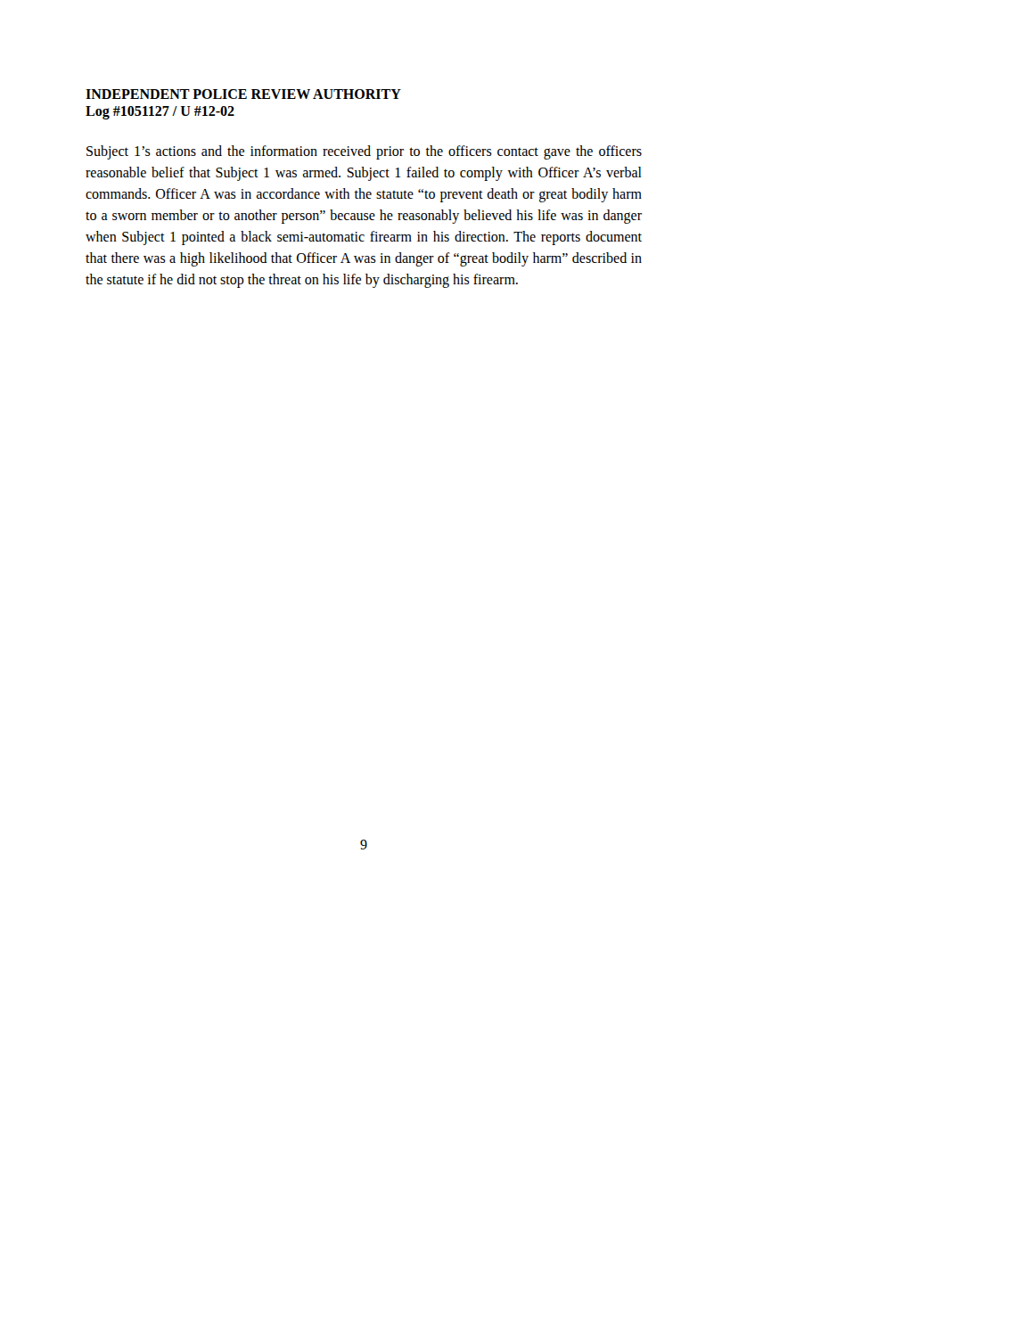INDEPENDENT POLICE REVIEW AUTHORITY
Log #1051127 / U #12-02
Subject 1’s actions and the information received prior to the officers contact gave the officers reasonable belief that Subject 1 was armed. Subject 1 failed to comply with Officer A’s verbal commands. Officer A was in accordance with the statute “to prevent death or great bodily harm to a sworn member or to another person” because he reasonably believed his life was in danger when Subject 1 pointed a black semi-automatic firearm in his direction. The reports document that there was a high likelihood that Officer A was in danger of “great bodily harm” described in the statute if he did not stop the threat on his life by discharging his firearm.
9